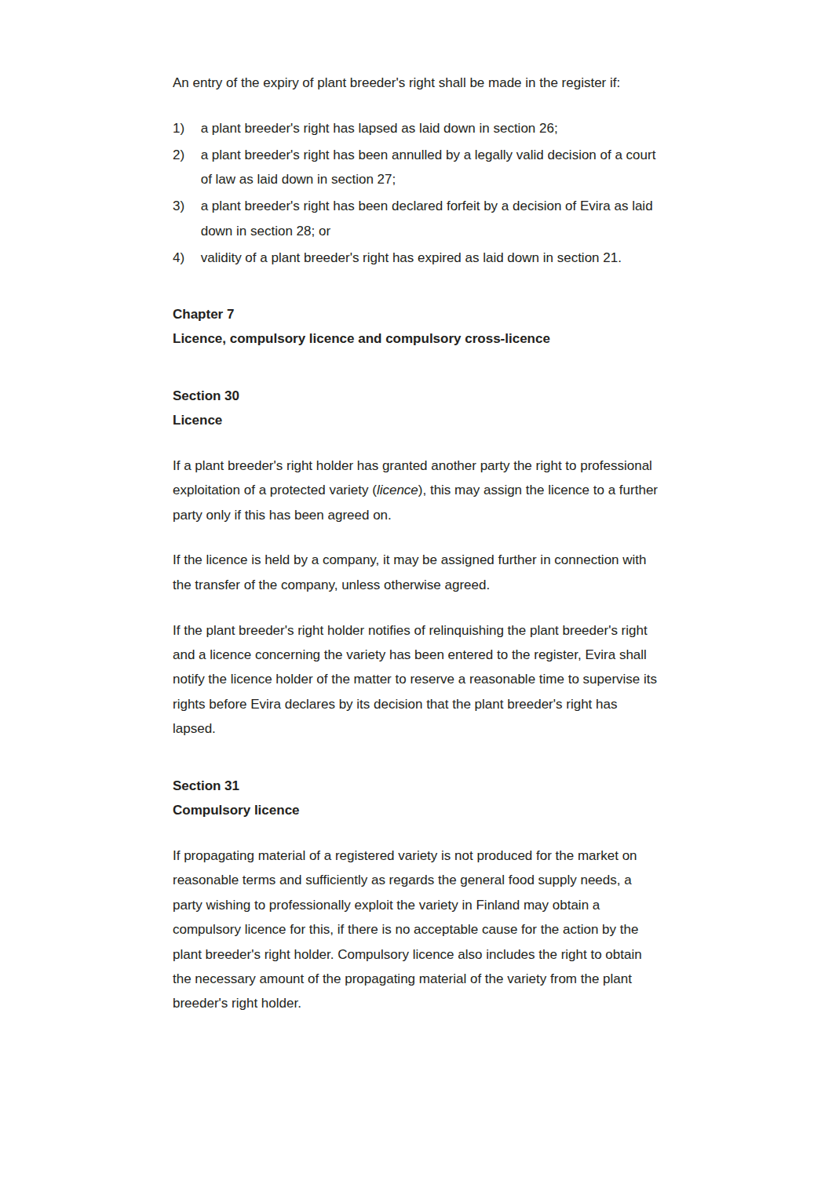An entry of the expiry of plant breeder's right shall be made in the register if:
a plant breeder's right has lapsed as laid down in section 26;
a plant breeder's right has been annulled by a legally valid decision of a court of law as laid down in section 27;
a plant breeder's right has been declared forfeit by a decision of Evira as laid down in section 28; or
validity of a plant breeder's right has expired as laid down in section 21.
Chapter 7Licence, compulsory licence and compulsory cross-licence
Section 30Licence
If a plant breeder's right holder has granted another party the right to professional exploitation of a protected variety (licence), this may assign the licence to a further party only if this has been agreed on.
If the licence is held by a company, it may be assigned further in connection with the transfer of the company, unless otherwise agreed.
If the plant breeder's right holder notifies of relinquishing the plant breeder's right and a licence concerning the variety has been entered to the register, Evira shall notify the licence holder of the matter to reserve a reasonable time to supervise its rights before Evira declares by its decision that the plant breeder's right has lapsed.
Section 31Compulsory licence
If propagating material of a registered variety is not produced for the market on reasonable terms and sufficiently as regards the general food supply needs, a party wishing to professionally exploit the variety in Finland may obtain a compulsory licence for this, if there is no acceptable cause for the action by the plant breeder's right holder. Compulsory licence also includes the right to obtain the necessary amount of the propagating material of the variety from the plant breeder's right holder.